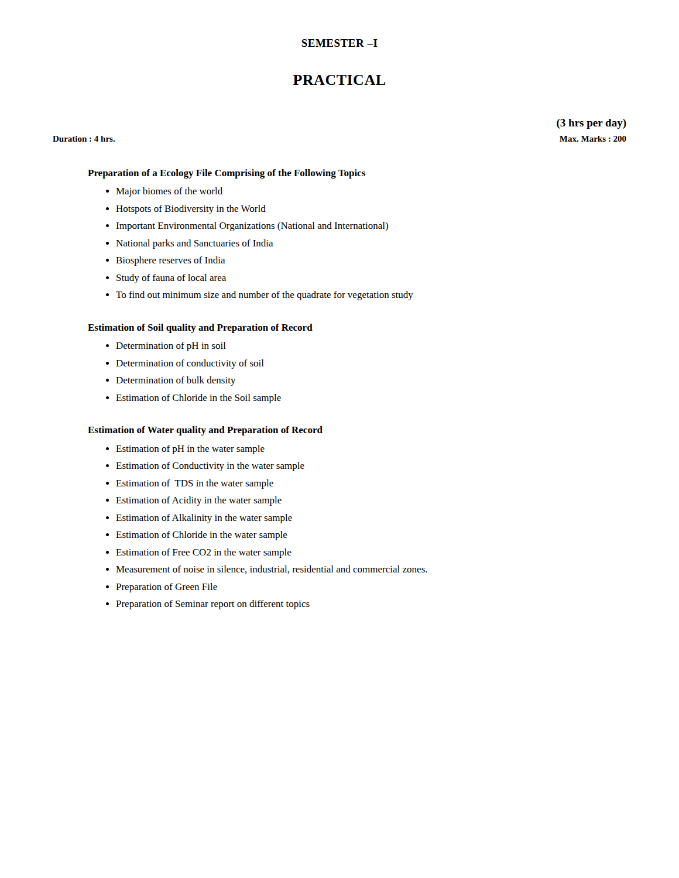SEMESTER –I
PRACTICAL
(3 hrs per day)
Duration : 4 hrs. Max. Marks : 200
Preparation of a Ecology File Comprising of the Following Topics
Major biomes of the world
Hotspots of Biodiversity in the World
Important Environmental Organizations (National and International)
National parks and Sanctuaries of India
Biosphere reserves of India
Study of fauna of local area
To find out minimum size and number of the quadrate for vegetation study
Estimation of Soil quality and Preparation of Record
Determination of pH in soil
Determination of conductivity of soil
Determination of bulk density
Estimation of Chloride in the Soil sample
Estimation of Water quality and Preparation of Record
Estimation of pH in the water sample
Estimation of Conductivity in the water sample
Estimation of TDS in the water sample
Estimation of Acidity in the water sample
Estimation of Alkalinity in the water sample
Estimation of Chloride in the water sample
Estimation of Free CO2 in the water sample
Measurement of noise in silence, industrial, residential and commercial zones.
Preparation of Green File
Preparation of Seminar report on different topics